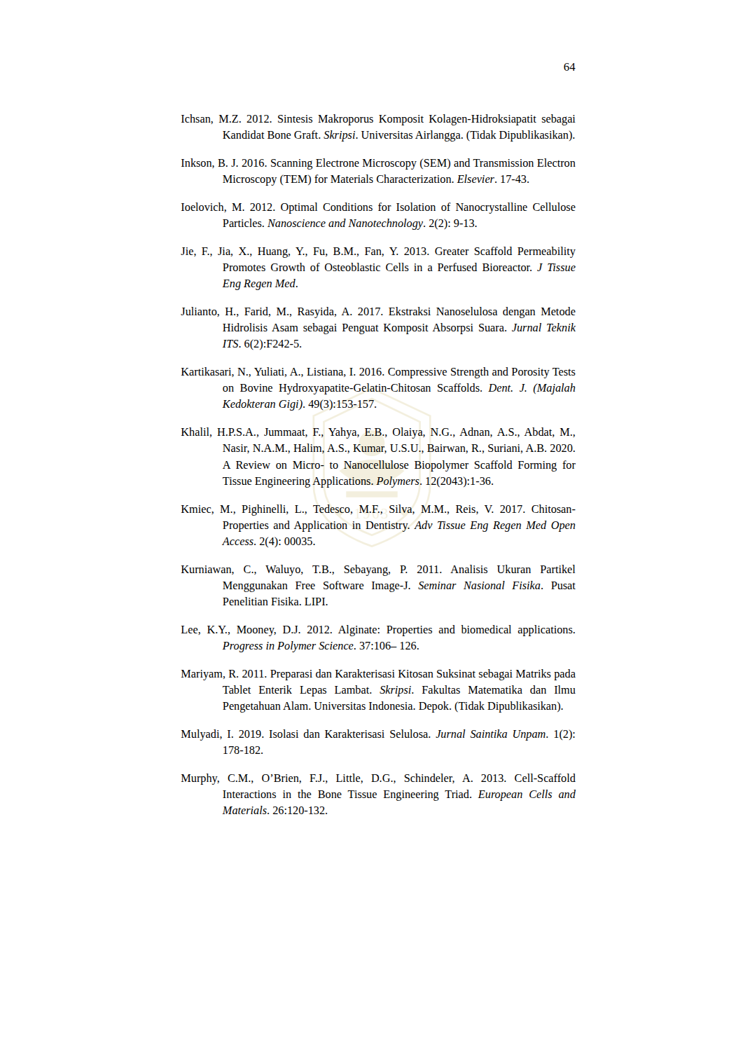1963
64
Ichsan, M.Z. 2012. Sintesis Makroporus Komposit Kolagen-Hidroksiapatit sebagai Kandidat Bone Graft. Skripsi. Universitas Airlangga. (Tidak Dipublikasikan).
Inkson, B. J. 2016. Scanning Electrone Microscopy (SEM) and Transmission Electron Microscopy (TEM) for Materials Characterization. Elsevier. 17-43.
Ioelovich, M. 2012. Optimal Conditions for Isolation of Nanocrystalline Cellulose Particles. Nanoscience and Nanotechnology. 2(2): 9-13.
Jie, F., Jia, X., Huang, Y., Fu, B.M., Fan, Y. 2013. Greater Scaffold Permeability Promotes Growth of Osteoblastic Cells in a Perfused Bioreactor. J Tissue Eng Regen Med.
Julianto, H., Farid, M., Rasyida, A. 2017. Ekstraksi Nanoselulosa dengan Metode Hidrolisis Asam sebagai Penguat Komposit Absorpsi Suara. Jurnal Teknik ITS. 6(2):F242-5.
Kartikasari, N., Yuliati, A., Listiana, I. 2016. Compressive Strength and Porosity Tests on Bovine Hydroxyapatite-Gelatin-Chitosan Scaffolds. Dent. J. (Majalah Kedokteran Gigi). 49(3):153-157.
Khalil, H.P.S.A., Jummaat, F., Yahya, E.B., Olaiya, N.G., Adnan, A.S., Abdat, M., Nasir, N.A.M., Halim, A.S., Kumar, U.S.U., Bairwan, R., Suriani, A.B. 2020. A Review on Micro- to Nanocellulose Biopolymer Scaffold Forming for Tissue Engineering Applications. Polymers. 12(2043):1-36.
Kmiec, M., Pighinelli, L., Tedesco, M.F., Silva, M.M., Reis, V. 2017. Chitosan-Properties and Application in Dentistry. Adv Tissue Eng Regen Med Open Access. 2(4): 00035.
Kurniawan, C., Waluyo, T.B., Sebayang, P. 2011. Analisis Ukuran Partikel Menggunakan Free Software Image-J. Seminar Nasional Fisika. Pusat Penelitian Fisika. LIPI.
Lee, K.Y., Mooney, D.J. 2012. Alginate: Properties and biomedical applications. Progress in Polymer Science. 37:106– 126.
Mariyam, R. 2011. Preparasi dan Karakterisasi Kitosan Suksinat sebagai Matriks pada Tablet Enterik Lepas Lambat. Skripsi. Fakultas Matematika dan Ilmu Pengetahuan Alam. Universitas Indonesia. Depok. (Tidak Dipublikasikan).
Mulyadi, I. 2019. Isolasi dan Karakterisasi Selulosa. Jurnal Saintika Unpam. 1(2): 178-182.
Murphy, C.M., O’Brien, F.J., Little, D.G., Schindeler, A. 2013. Cell-Scaffold Interactions in the Bone Tissue Engineering Triad. European Cells and Materials. 26:120-132.